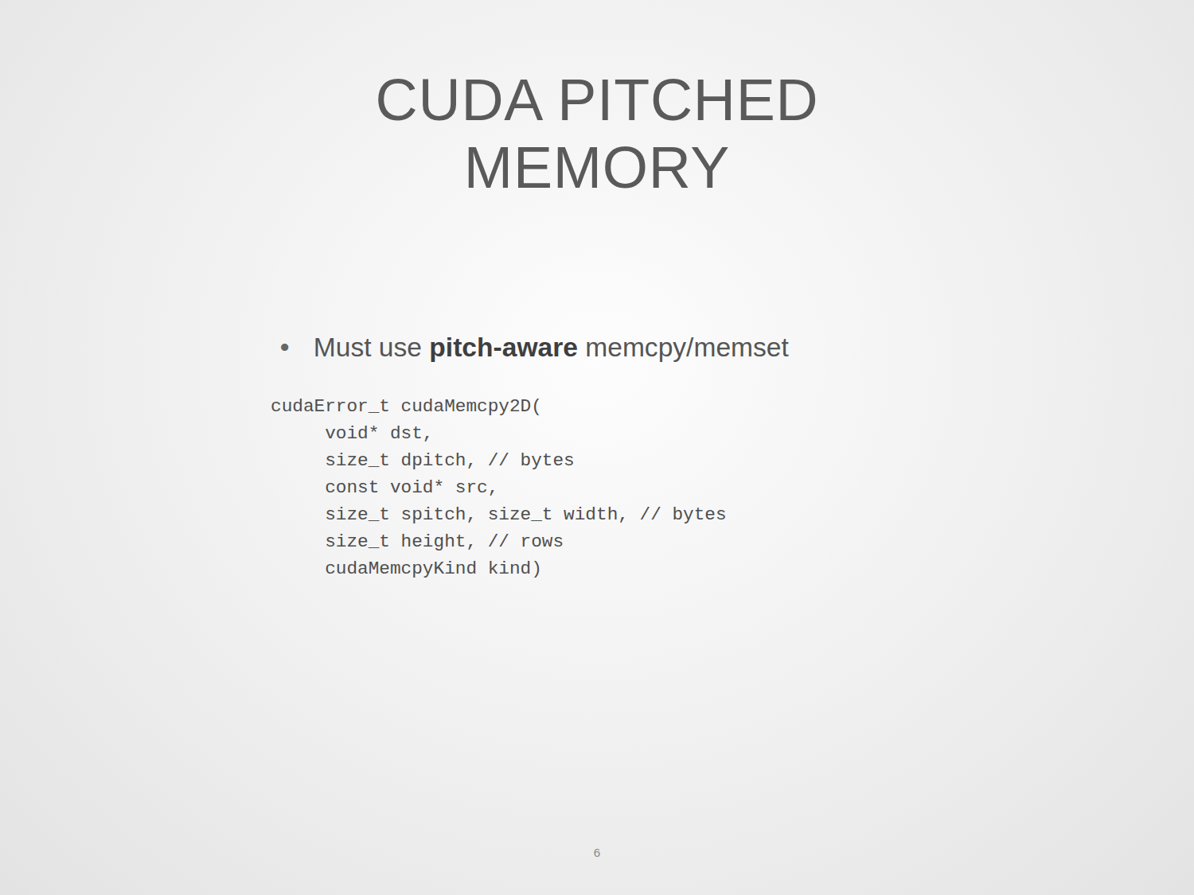CUDA Pitched Memory
Must use pitch-aware memcpy/memset
cudaError_t cudaMemcpy2D(
     void* dst,
     size_t dpitch, // bytes
     const void* src,
     size_t spitch, size_t width, // bytes
     size_t height, // rows
     cudaMemcpyKind kind)
6